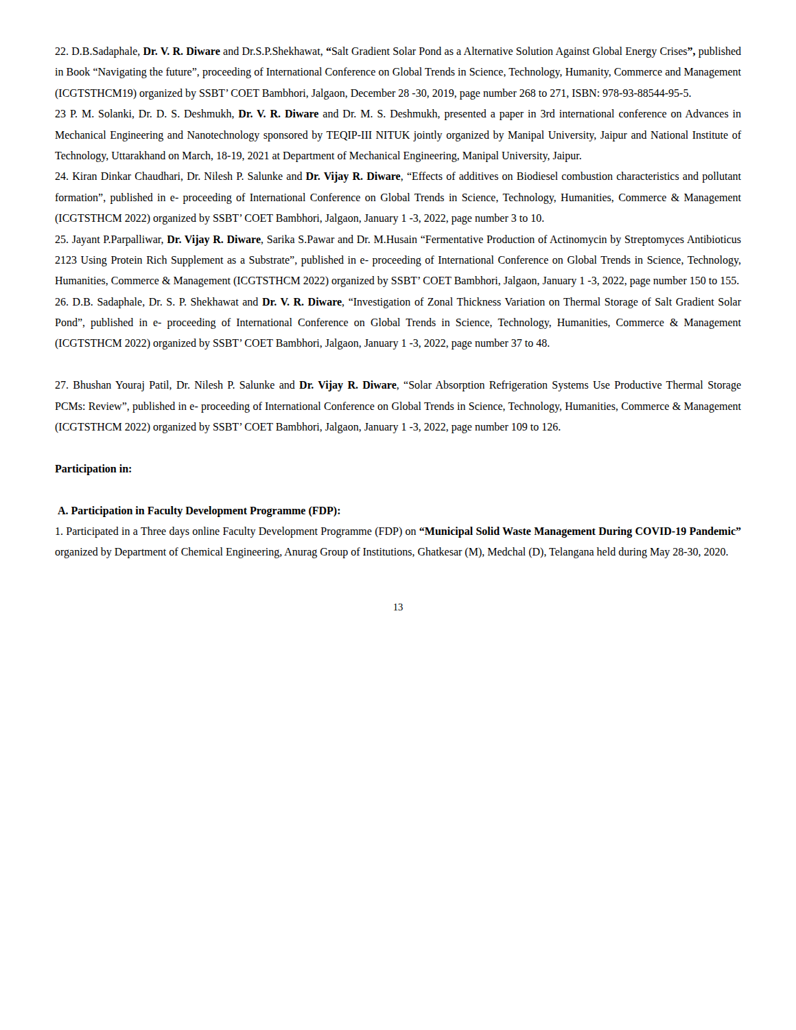22. D.B.Sadaphale, Dr. V. R. Diware and Dr.S.P.Shekhawat, “Salt Gradient Solar Pond as a Alternative Solution Against Global Energy Crises”, published in Book “Navigating the future”, proceeding of International Conference on Global Trends in Science, Technology, Humanity, Commerce and Management (ICGTSTHCM19) organized by SSBT’ COET Bambhori, Jalgaon, December 28 -30, 2019, page number 268 to 271, ISBN: 978-93-88544-95-5.
23 P. M. Solanki, Dr. D. S. Deshmukh, Dr. V. R. Diware and Dr. M. S. Deshmukh, presented a paper in 3rd international conference on Advances in Mechanical Engineering and Nanotechnology sponsored by TEQIP-III NITUK jointly organized by Manipal University, Jaipur and National Institute of Technology, Uttarakhand on March, 18-19, 2021 at Department of Mechanical Engineering, Manipal University, Jaipur.
24. Kiran Dinkar Chaudhari, Dr. Nilesh P. Salunke and Dr. Vijay R. Diware, “Effects of additives on Biodiesel combustion characteristics and pollutant formation”, published in e- proceeding of International Conference on Global Trends in Science, Technology, Humanities, Commerce & Management (ICGTSTHCM 2022) organized by SSBT’ COET Bambhori, Jalgaon, January 1 -3, 2022, page number 3 to 10.
25. Jayant P.Parpalliwar, Dr. Vijay R. Diware, Sarika S.Pawar and Dr. M.Husain “Fermentative Production of Actinomycin by Streptomyces Antibioticus 2123 Using Protein Rich Supplement as a Substrate”, published in e- proceeding of International Conference on Global Trends in Science, Technology, Humanities, Commerce & Management (ICGTSTHCM 2022) organized by SSBT’ COET Bambhori, Jalgaon, January 1 -3, 2022, page number 150 to 155.
26. D.B. Sadaphale, Dr. S. P. Shekhawat and Dr. V. R. Diware, “Investigation of Zonal Thickness Variation on Thermal Storage of Salt Gradient Solar Pond”, published in e- proceeding of International Conference on Global Trends in Science, Technology, Humanities, Commerce & Management (ICGTSTHCM 2022) organized by SSBT’ COET Bambhori, Jalgaon, January 1 -3, 2022, page number 37 to 48.
27. Bhushan Youraj Patil, Dr. Nilesh P. Salunke and Dr. Vijay R. Diware, “Solar Absorption Refrigeration Systems Use Productive Thermal Storage PCMs: Review”, published in e- proceeding of International Conference on Global Trends in Science, Technology, Humanities, Commerce & Management (ICGTSTHCM 2022) organized by SSBT’ COET Bambhori, Jalgaon, January 1 -3, 2022, page number 109 to 126.
Participation in:
A. Participation in Faculty Development Programme (FDP):
1. Participated in a Three days online Faculty Development Programme (FDP) on “Municipal Solid Waste Management During COVID-19 Pandemic” organized by Department of Chemical Engineering, Anurag Group of Institutions, Ghatkesar (M), Medchal (D), Telangana held during May 28-30, 2020.
13